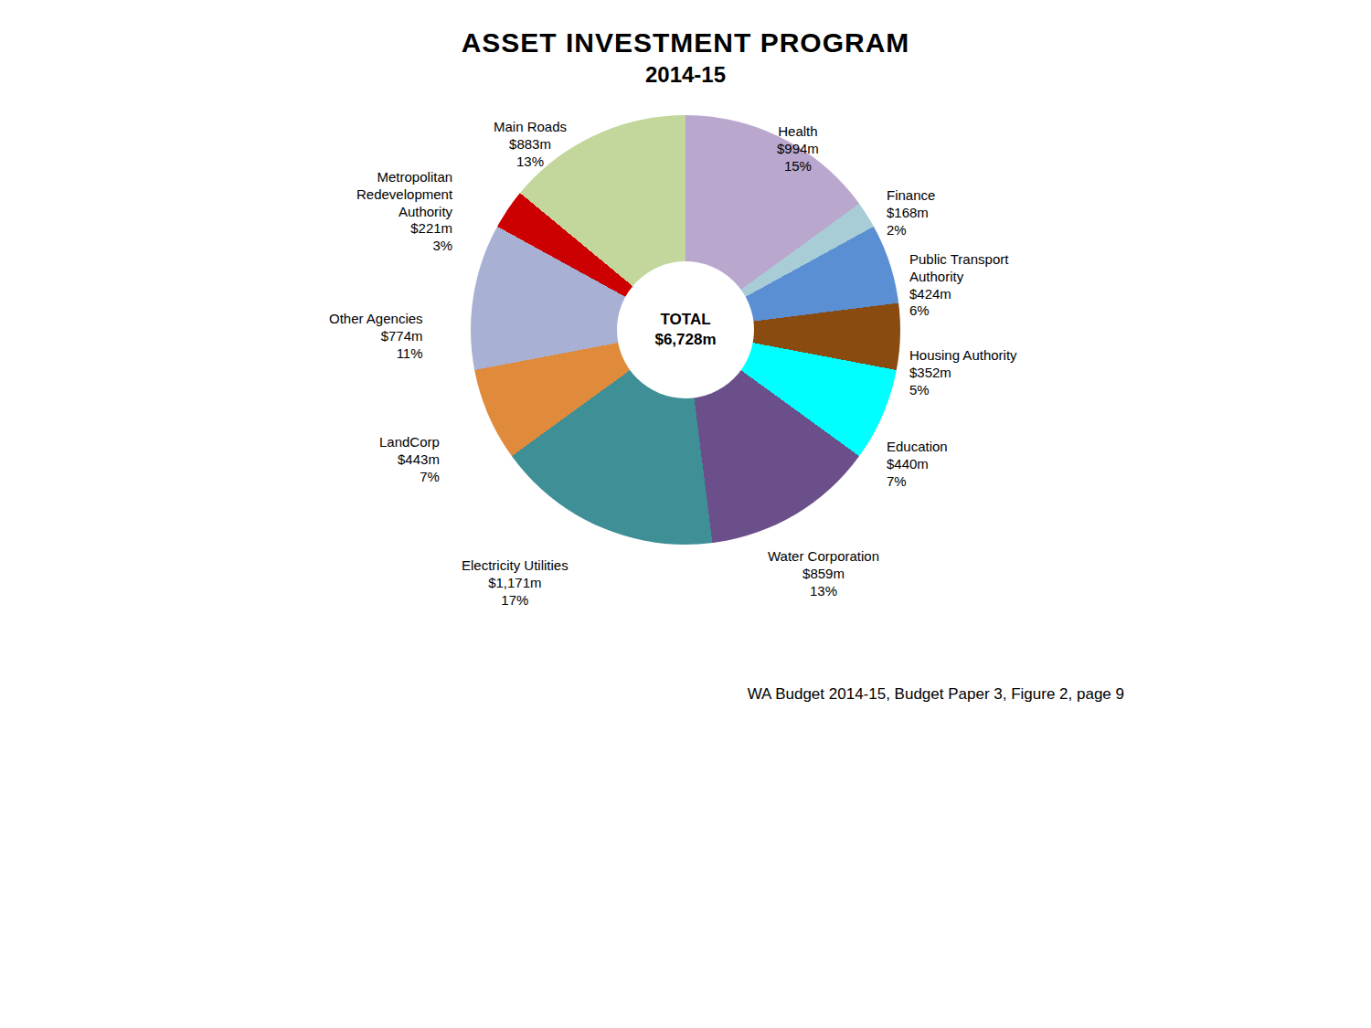ASSET INVESTMENT PROGRAM
2014-15
TOTAL $6,728m
Health
$994m
15%
Finance
$168m
2%
Public Transport
Authority
$424m
6%
Housing Authority
$352m
5%
Education
$440m
7%
Water Corporation
$859m
13%
Electricity Utilities
$1,171m
17%
LandCorp
$443m
7%
Other Agencies
$774m
11%
Metropolitan
Redevelopment
Authority
$221m
3%
Main Roads
$883m
13%
WA Budget 2014-15, Budget Paper 3, Figure 2, page 9